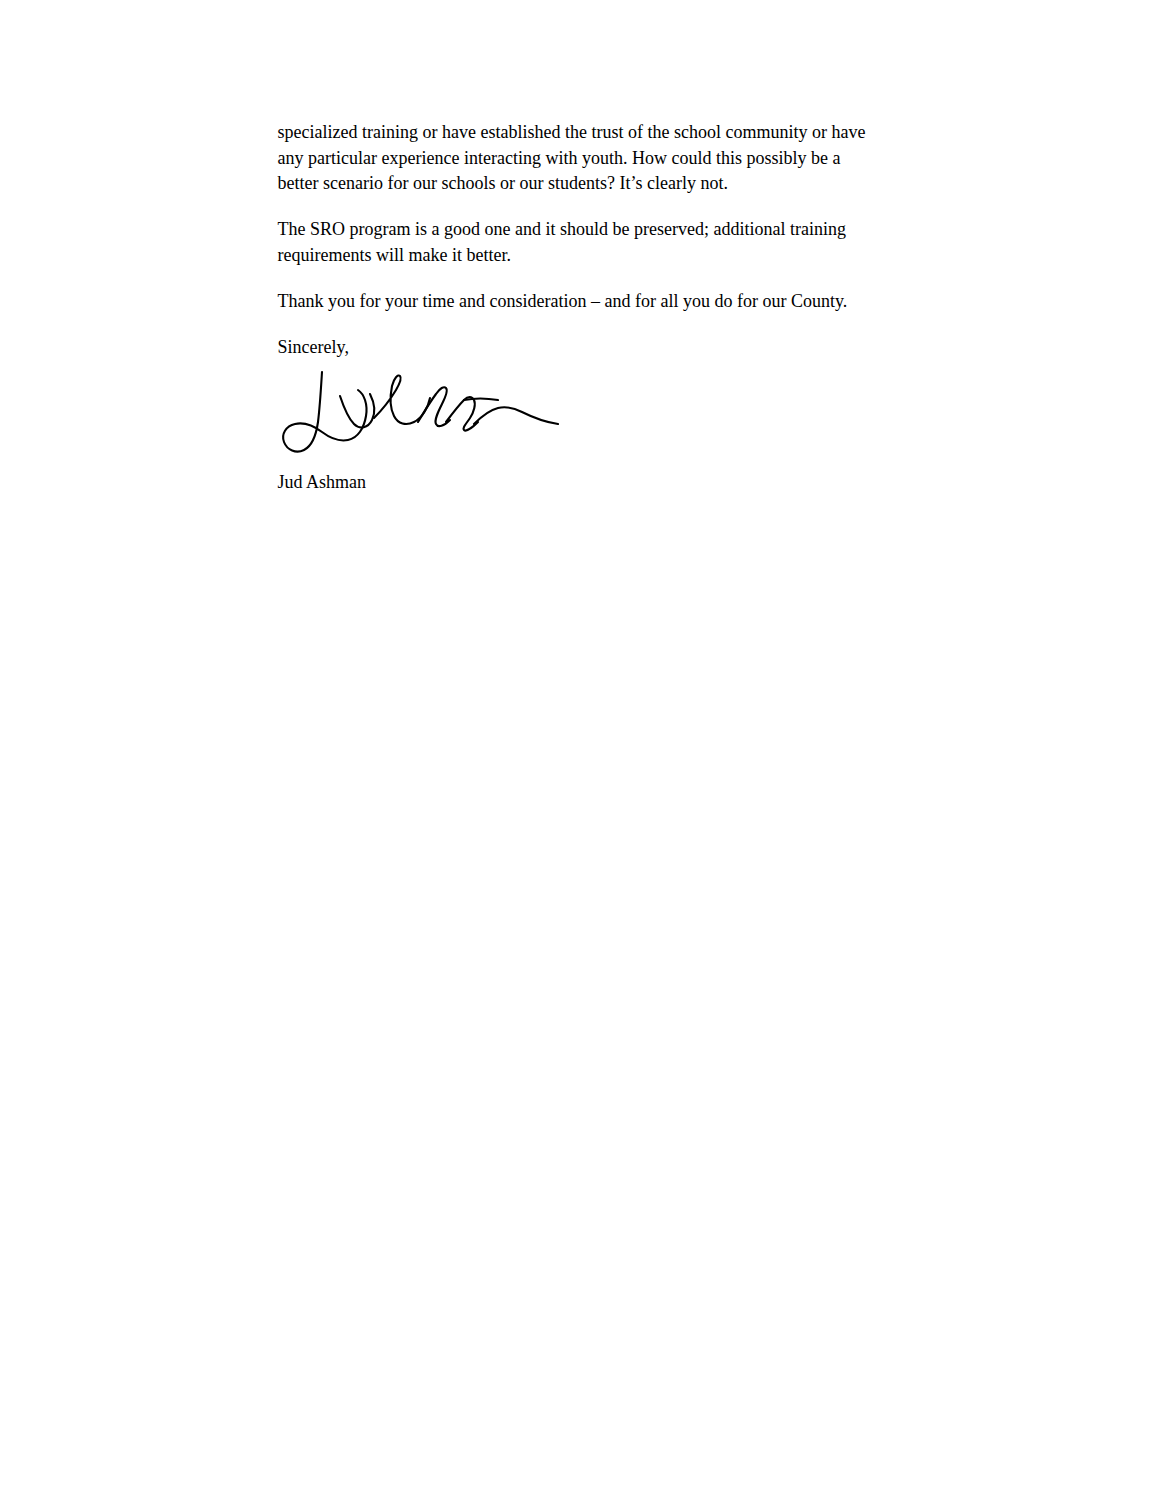specialized training or have established the trust of the school community or have any particular experience interacting with youth. How could this possibly be a better scenario for our schools or our students? It’s clearly not.
The SRO program is a good one and it should be preserved; additional training requirements will make it better.
Thank you for your time and consideration – and for all you do for our County.
Sincerely,
Jud Ashman